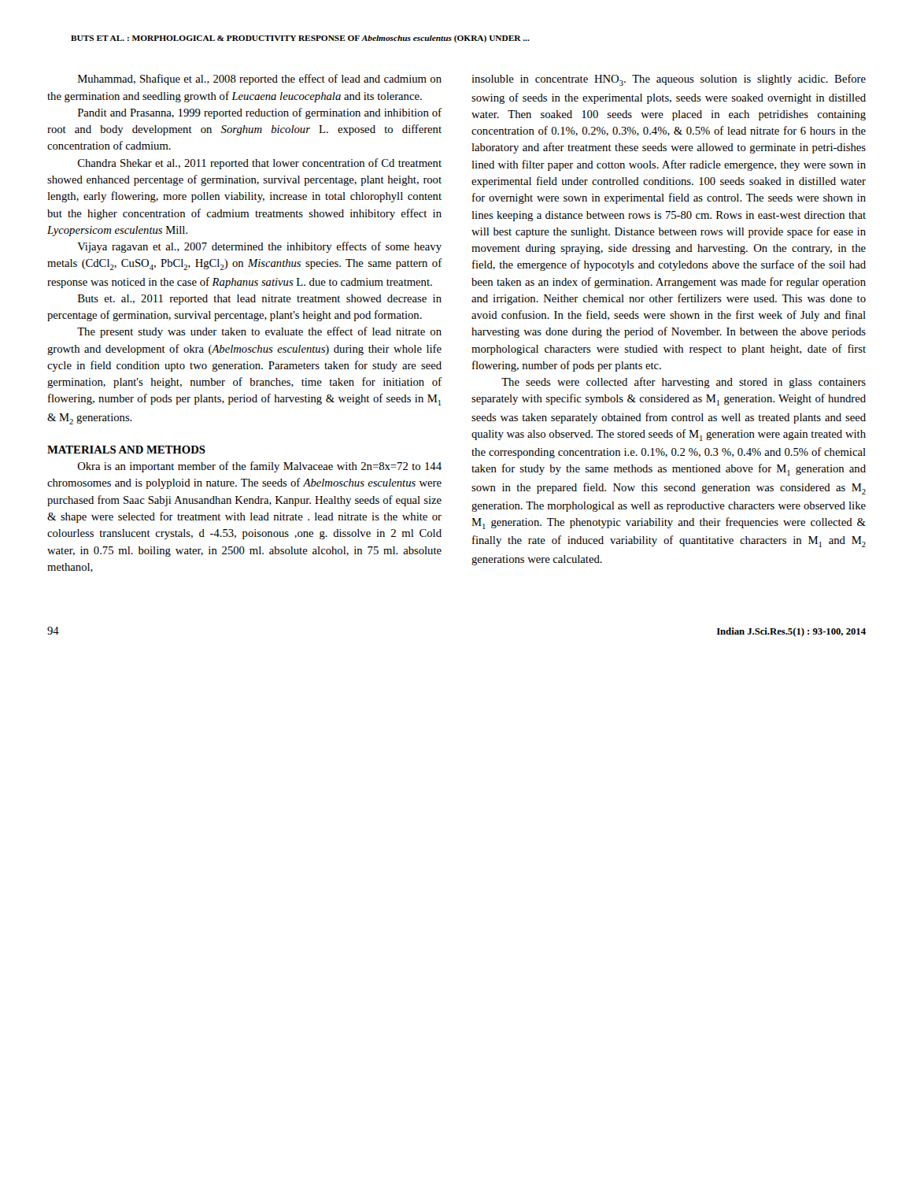BUTS ET AL. : MORPHOLOGICAL & PRODUCTIVITY RESPONSE OF Abelmoschus esculentus (OKRA) UNDER ...
Muhammad, Shafique et al., 2008 reported the effect of lead and cadmium on the germination and seedling growth of Leucaena leucocephala and its tolerance.
Pandit and Prasanna, 1999 reported reduction of germination and inhibition of root and body development on Sorghum bicolour L. exposed to different concentration of cadmium.
Chandra Shekar et al., 2011 reported that lower concentration of Cd treatment showed enhanced percentage of germination, survival percentage, plant height, root length, early flowering, more pollen viability, increase in total chlorophyll content but the higher concentration of cadmium treatments showed inhibitory effect in Lycopersicom esculentus Mill.
Vijaya ragavan et al., 2007 determined the inhibitory effects of some heavy metals (CdCl2, CuSO4, PbCl2, HgCl2) on Miscanthus species. The same pattern of response was noticed in the case of Raphanus sativus L. due to cadmium treatment.
Buts et. al., 2011 reported that lead nitrate treatment showed decrease in percentage of germination, survival percentage, plant's height and pod formation.
The present study was under taken to evaluate the effect of lead nitrate on growth and development of okra (Abelmoschus esculentus) during their whole life cycle in field condition upto two generation. Parameters taken for study are seed germination, plant's height, number of branches, time taken for initiation of flowering, number of pods per plants, period of harvesting & weight of seeds in M1 & M2 generations.
MATERIALS AND METHODS
Okra is an important member of the family Malvaceae with 2n=8x=72 to 144 chromosomes and is polyploid in nature. The seeds of Abelmoschus esculentus were purchased from Saac Sabji Anusandhan Kendra, Kanpur. Healthy seeds of equal size & shape were selected for treatment with lead nitrate . lead nitrate is the white or colourless translucent crystals, d -4.53, poisonous ,one g. dissolve in 2 ml Cold water, in 0.75 ml. boiling water, in 2500 ml. absolute alcohol, in 75 ml. absolute methanol,
insoluble in concentrate HNO3. The aqueous solution is slightly acidic. Before sowing of seeds in the experimental plots, seeds were soaked overnight in distilled water. Then soaked 100 seeds were placed in each petridishes containing concentration of 0.1%, 0.2%, 0.3%, 0.4%, & 0.5% of lead nitrate for 6 hours in the laboratory and after treatment these seeds were allowed to germinate in petri-dishes lined with filter paper and cotton wools. After radicle emergence, they were sown in experimental field under controlled conditions. 100 seeds soaked in distilled water for overnight were sown in experimental field as control. The seeds were shown in lines keeping a distance between rows is 75-80 cm. Rows in east-west direction that will best capture the sunlight. Distance between rows will provide space for ease in movement during spraying, side dressing and harvesting. On the contrary, in the field, the emergence of hypocotyls and cotyledons above the surface of the soil had been taken as an index of germination. Arrangement was made for regular operation and irrigation. Neither chemical nor other fertilizers were used. This was done to avoid confusion. In the field, seeds were shown in the first week of July and final harvesting was done during the period of November. In between the above periods morphological characters were studied with respect to plant height, date of first flowering, number of pods per plants etc.
The seeds were collected after harvesting and stored in glass containers separately with specific symbols & considered as M1 generation. Weight of hundred seeds was taken separately obtained from control as well as treated plants and seed quality was also observed. The stored seeds of M1 generation were again treated with the corresponding concentration i.e. 0.1%, 0.2 %, 0.3 %, 0.4% and 0.5% of chemical taken for study by the same methods as mentioned above for M1 generation and sown in the prepared field. Now this second generation was considered as M2 generation. The morphological as well as reproductive characters were observed like M1 generation. The phenotypic variability and their frequencies were collected & finally the rate of induced variability of quantitative characters in M1 and M2 generations were calculated.
94 Indian J.Sci.Res.5(1) : 93-100, 2014